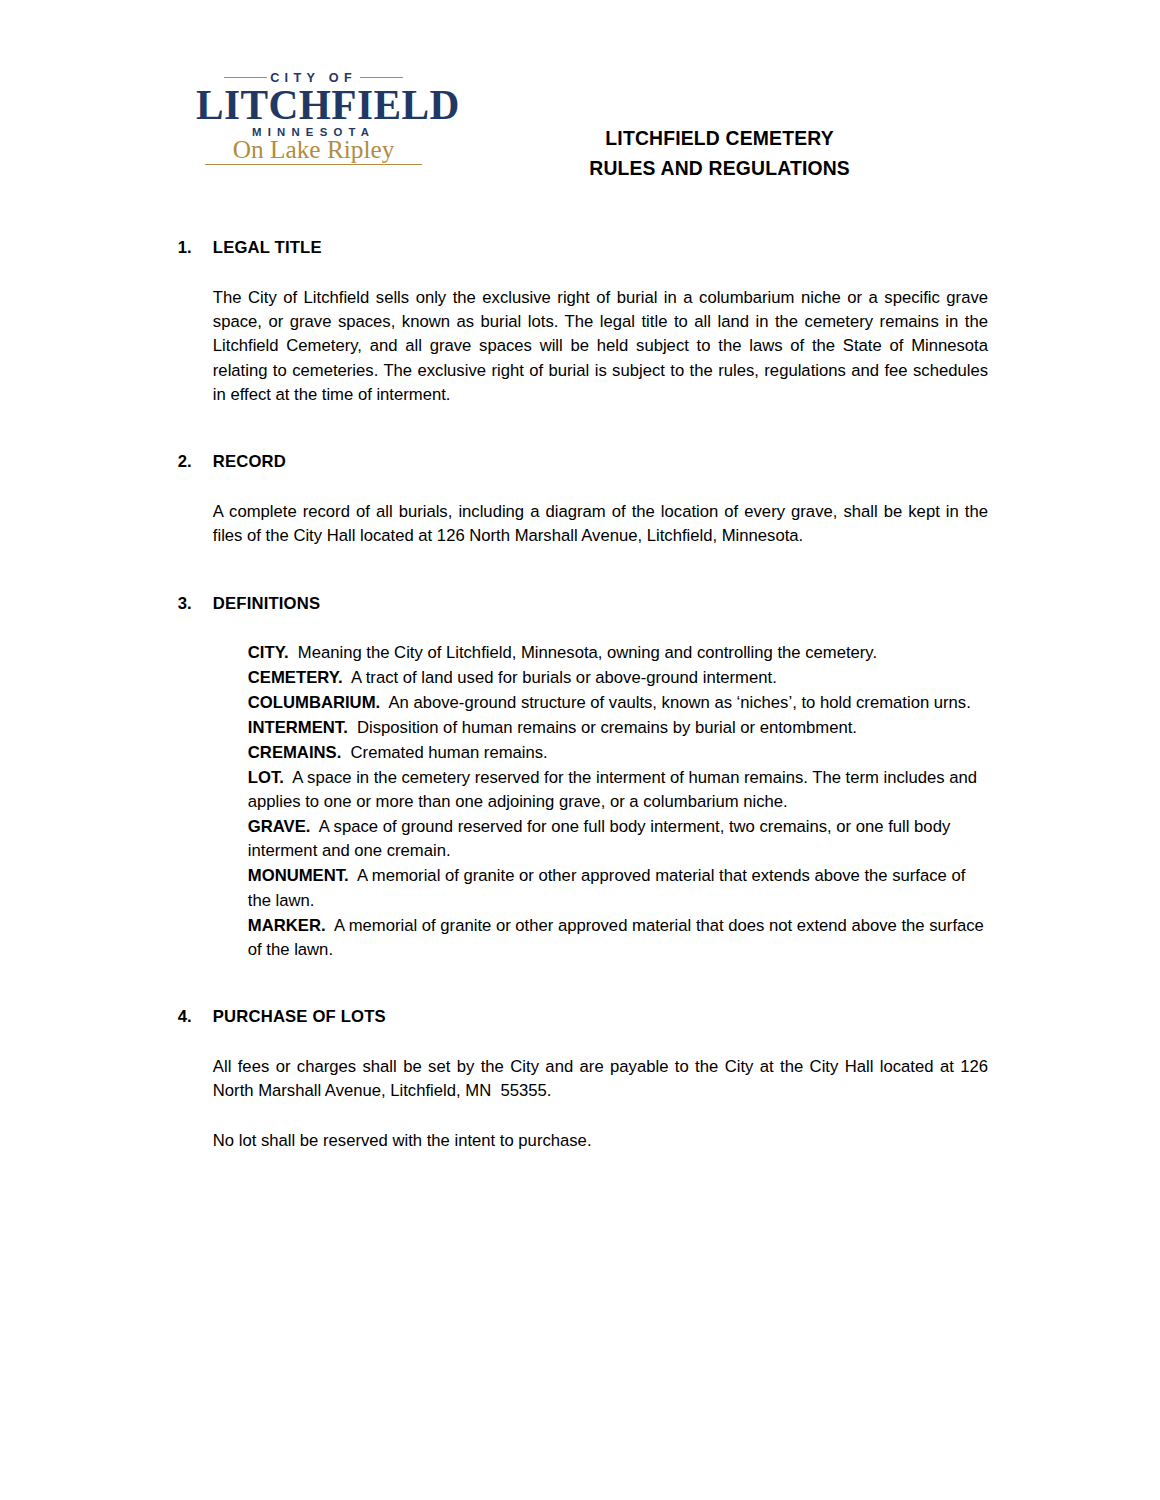CITY OF
LITCHFIELD
MINNESOTA
On Lake Ripley
LITCHFIELD CEMETERY
RULES AND REGULATIONS
LEGAL TITLE
The City of Litchfield sells only the exclusive right of burial in a columbarium niche or a specific grave space, or grave spaces, known as burial lots. The legal title to all land in the cemetery remains in the Litchfield Cemetery, and all grave spaces will be held subject to the laws of the State of Minnesota relating to cemeteries. The exclusive right of burial is subject to the rules, regulations and fee schedules in effect at the time of interment.
RECORD
A complete record of all burials, including a diagram of the location of every grave, shall be kept in the files of the City Hall located at 126 North Marshall Avenue, Litchfield, Minnesota.
DEFINITIONS
CITY. Meaning the City of Litchfield, Minnesota, owning and controlling the cemetery.
CEMETERY. A tract of land used for burials or above-ground interment.
COLUMBARIUM. An above-ground structure of vaults, known as ‘niches’, to hold cremation urns.
INTERMENT. Disposition of human remains or cremains by burial or entombment.
CREMAINS. Cremated human remains.
LOT. A space in the cemetery reserved for the interment of human remains. The term includes and applies to one or more than one adjoining grave, or a columbarium niche.
GRAVE. A space of ground reserved for one full body interment, two cremains, or one full body interment and one cremain.
MONUMENT. A memorial of granite or other approved material that extends above the surface of the lawn.
MARKER. A memorial of granite or other approved material that does not extend above the surface of the lawn.
PURCHASE OF LOTS
All fees or charges shall be set by the City and are payable to the City at the City Hall located at 126 North Marshall Avenue, Litchfield, MN 55355.
No lot shall be reserved with the intent to purchase.